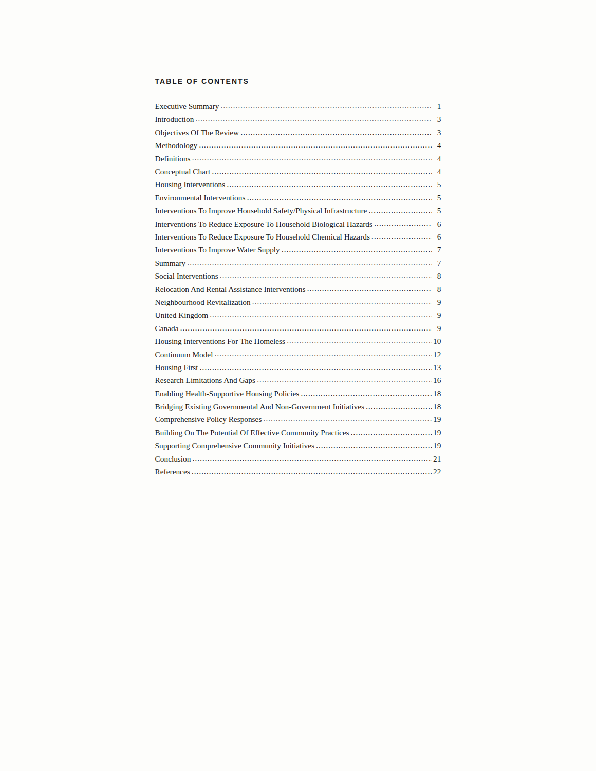Table of Contents
Executive Summary........................................................................................................................... 1
Introduction....................................................................................................................................... 3
Objectives Of The Review............................................................................................................. 3
Methodology................................................................................................................................. 4
Definitions..................................................................................................................................... 4
Conceptual Chart......................................................................................................................... 4
Housing Interventions................................................................................................................. 5
Environmental Interventions....................................................................................................... 5
Interventions To Improve Household Safety/Physical Infrastructure................................. 5
Interventions To Reduce Exposure To Household Biological Hazards............................... 6
Interventions To Reduce Exposure To Household Chemical Hazards................................. 6
Interventions To Improve Water Supply........................................................................... 7
Summary..................................................................................................................................... 7
Social Interventions..................................................................................................................... 8
Relocation And Rental Assistance Interventions................................................................ 8
Neighbourhood Revitalization.............................................................................................. 9
United Kingdom....................................................................................................................... 9
Canada......................................................................................................................................... 9
Housing Interventions For The Homeless.............................................................................. 10
Continuum Model............................................................................................................. 12
Housing First....................................................................................................................... 13
Research Limitations And Gaps..................................................................................................... 16
Enabling Health-Supportive Housing Policies............................................................................. 18
Bridging Existing Governmental And Non-Government Initiatives.......................................... 18
Comprehensive Policy Responses............................................................................................. 19
Building On The Potential Of Effective Community Practices................................................... 19
Supporting Comprehensive Community Initiatives................................................................. 19
Conclusion......................................................................................................................................... 21
References......................................................................................................................................... 22